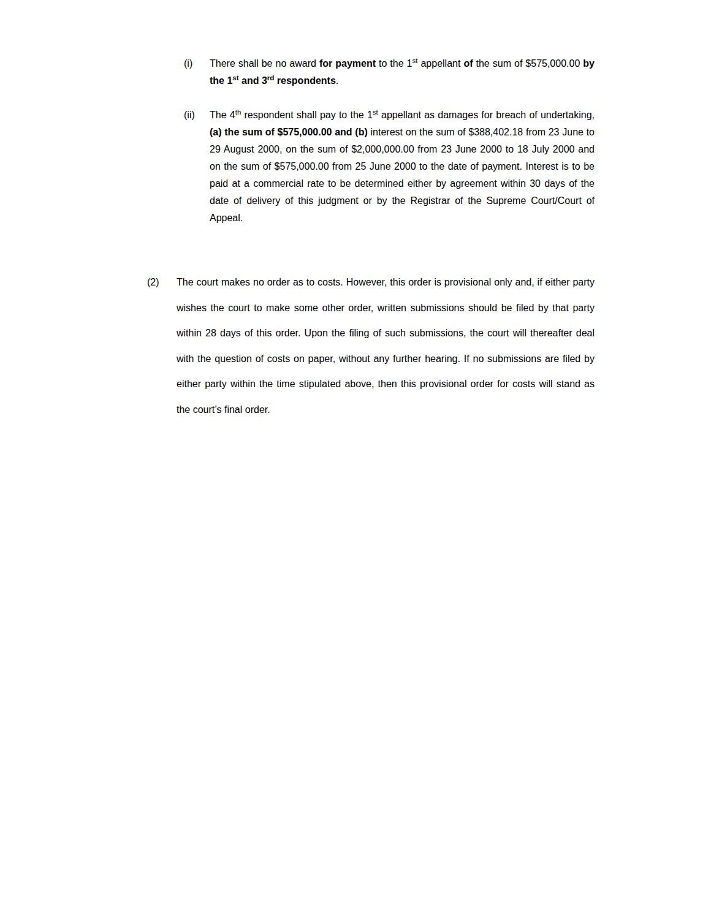(i)
There shall be no award for payment to the 1st appellant of the sum of $575,000.00 by the 1st and 3rd respondents.
(ii)
The 4th respondent shall pay to the 1st appellant as damages for breach of undertaking, (a) the sum of $575,000.00 and (b) interest on the sum of $388,402.18 from 23 June to 29 August 2000, on the sum of $2,000,000.00 from 23 June 2000 to 18 July 2000 and on the sum of $575,000.00 from 25 June 2000 to the date of payment. Interest is to be paid at a commercial rate to be determined either by agreement within 30 days of the date of delivery of this judgment or by the Registrar of the Supreme Court/Court of Appeal.
(2)
The court makes no order as to costs. However, this order is provisional only and, if either party wishes the court to make some other order, written submissions should be filed by that party within 28 days of this order. Upon the filing of such submissions, the court will thereafter deal with the question of costs on paper, without any further hearing. If no submissions are filed by either party within the time stipulated above, then this provisional order for costs will stand as the court’s final order.